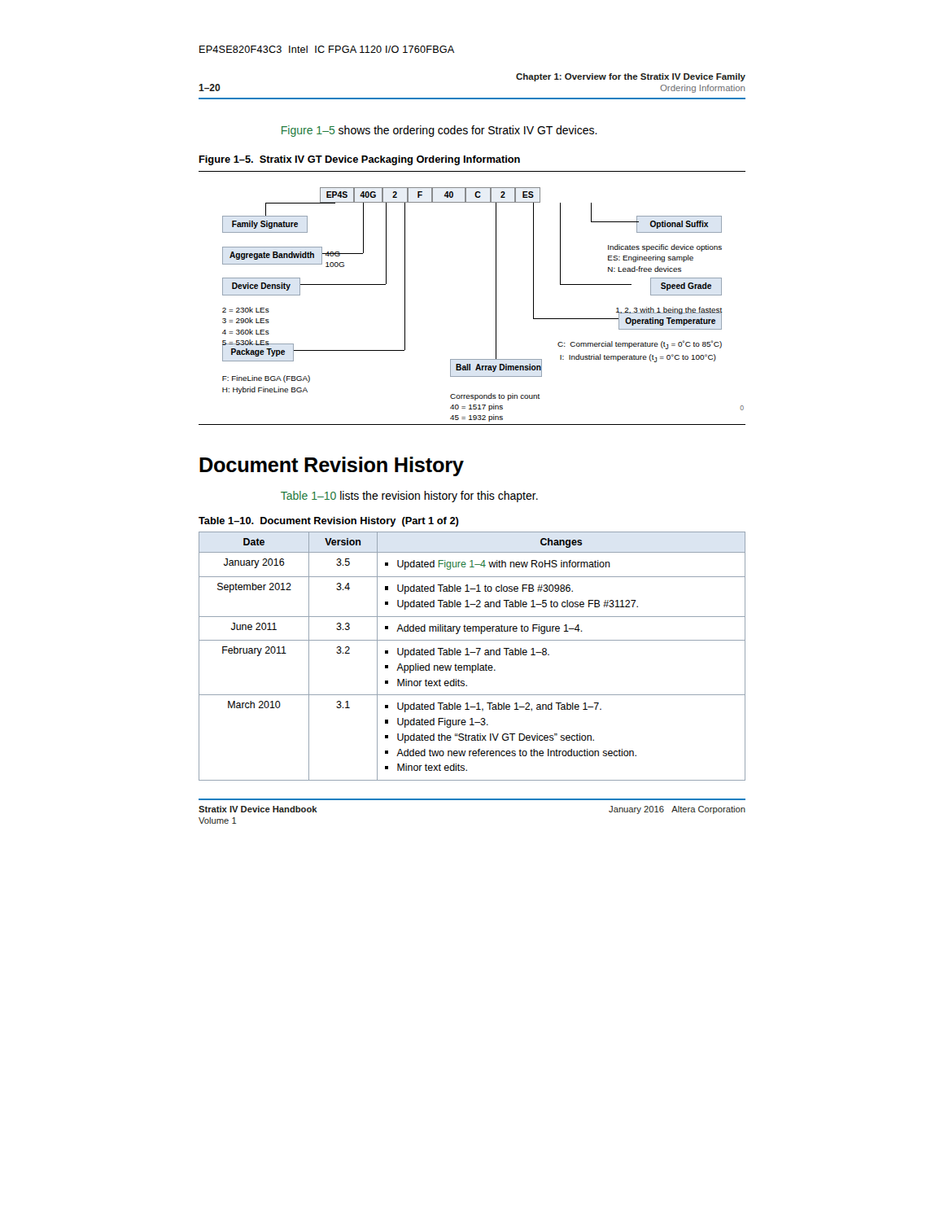EP4SE820F43C3 Intel IC FPGA 1120 I/O 1760FBGA
1–20
Chapter 1: Overview for the Stratix IV Device Family
Ordering Information
Figure 1–5 shows the ordering codes for Stratix IV GT devices.
Figure 1–5. Stratix IV GT Device Packaging Ordering Information
EP4S
40G
2
F
40
C
2
ES
Family Signature
Aggregate Bandwidth
Device Density
Package Type
Optional Suffix
Speed Grade
Operating Temperature
Ball Array Dimension
40G
100G
2 = 230k LEs
3 = 290k LEs
4 = 360k LEs
5 = 530k LEs
F: FineLine BGA (FBGA)
H: Hybrid FineLine BGA
Corresponds to pin count
40 = 1517 pins
45 = 1932 pins
Indicates specific device options
ES: Engineering sample
N: Lead-free devices
1, 2, 3 with 1 being the fastest
C: Commercial temperature (tJ = 0˚C to 85˚C)
I: Industrial temperature (tJ = 0°C to 100°C)
0
Document Revision History
Table 1–10 lists the revision history for this chapter.
Table 1–10. Document Revision History (Part 1 of 2)
| Date | Version | Changes |
| --- | --- | --- |
| January 2016 | 3.5 | Updated Figure 1–4 with new RoHS information |
| September 2012 | 3.4 | Updated Table 1–1 to close FB #30986. Updated Table 1–2 and Table 1–5 to close FB #31127. |
| June 2011 | 3.3 | Added military temperature to Figure 1–4. |
| February 2011 | 3.2 | Updated Table 1–7 and Table 1–8. Applied new template. Minor text edits. |
| March 2010 | 3.1 | Updated Table 1–1, Table 1–2, and Table 1–7. Updated Figure 1–3. Updated the “Stratix IV GT Devices” section. Added two new references to the Introduction section. Minor text edits. |
Stratix IV Device Handbook
Volume 1
January 2016 Altera Corporation